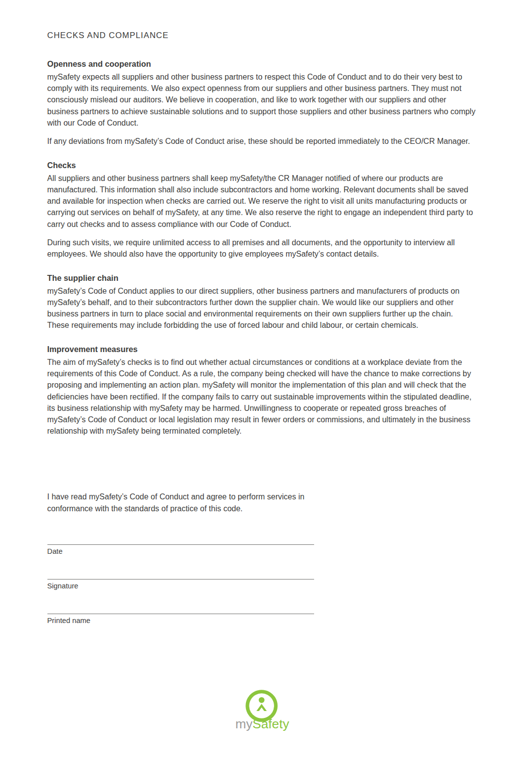Checks and Compliance
Openness and cooperation
mySafety expects all suppliers and other business partners to respect this Code of Conduct and to do their very best to comply with its requirements. We also expect openness from our suppliers and other business partners. They must not consciously mislead our auditors. We believe in cooperation, and like to work together with our suppliers and other business partners to achieve sustainable solutions and to support those suppliers and other business partners who comply with our Code of Conduct.
If any deviations from mySafety’s Code of Conduct arise, these should be reported immediately to the CEO/CR Manager.
Checks
All suppliers and other business partners shall keep mySafety/the CR Manager notified of where our products are manufactured. This information shall also include subcontractors and home working. Relevant documents shall be saved and available for inspection when checks are carried out. We reserve the right to visit all units manufacturing products or carrying out services on behalf of mySafety, at any time. We also reserve the right to engage an independent third party to carry out checks and to assess compliance with our Code of Conduct.
During such visits, we require unlimited access to all premises and all documents, and the opportunity to interview all employees. We should also have the opportunity to give employees mySafety’s contact details.
The supplier chain
mySafety’s Code of Conduct applies to our direct suppliers, other business partners and manufacturers of products on mySafety’s behalf, and to their subcontractors further down the supplier chain. We would like our suppliers and other business partners in turn to place social and environmental requirements on their own suppliers further up the chain. These requirements may include forbidding the use of forced labour and child labour, or certain chemicals.
Improvement measures
The aim of mySafety’s checks is to find out whether actual circumstances or conditions at a workplace deviate from the requirements of this Code of Conduct. As a rule, the company being checked will have the chance to make corrections by proposing and implementing an action plan. mySafety will monitor the implementation of this plan and will check that the deficiencies have been rectified. If the company fails to carry out sustainable improvements within the stipulated deadline, its business relationship with mySafety may be harmed. Unwillingness to cooperate or repeated gross breaches of mySafety’s Code of Conduct or local legislation may result in fewer orders or commissions, and ultimately in the business relationship with mySafety being terminated completely.
I have read mySafety’s Code of Conduct and agree to perform services in
conformance with the standards of practice of this code.
Date
Signature
Printed name
mySafety